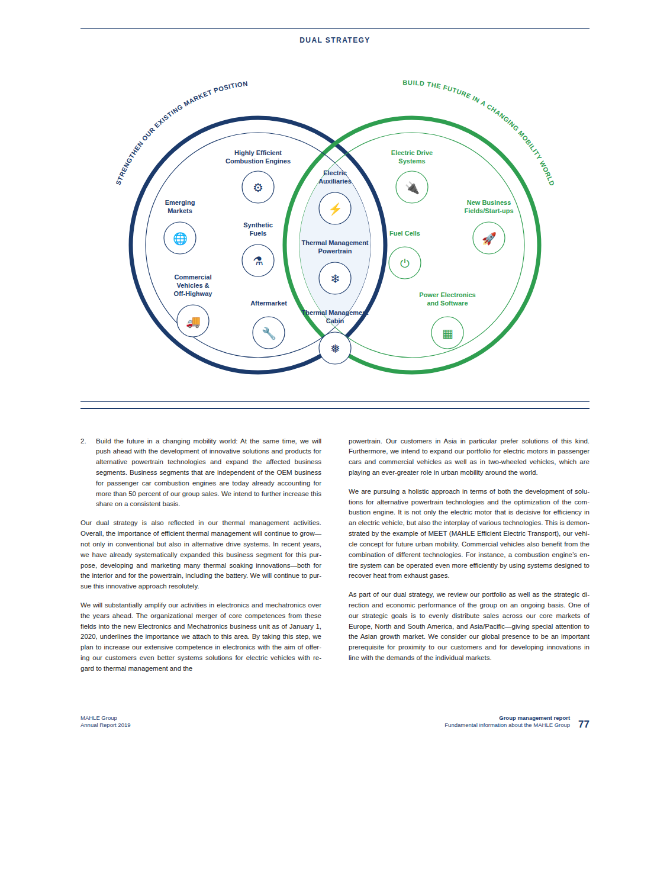Dual Strategy
STRENGTHEN OUR EXISTING MARKET POSITION BUILD THE FUTURE IN A CHANGING MOBILITY WORLD Highly Efficient Combustion Engines ⚙ Emerging Markets 🌐 Synthetic Fuels ⚗ Commercial Vehicles & Off-Highway 🚚 Aftermarket 🔧 Electric Auxiliaries ⚡ Thermal Management Powertrain ❄ Thermal Management Cabin ❅ Electric Drive Systems 🔌 New Business Fields/Start-ups 🚀 Fuel Cells ⏻ Power Electronics and Software ▦
2. Build the future in a changing mobility world: At the same time, we will push ahead with the development of innovative solutions and products for alternative powertrain technologies and expand the affected business segments. Business segments that are independent of the OEM business for passenger car combustion engines are today already accounting for more than 50 percent of our group sales. We intend to further increase this share on a consistent basis.
Our dual strategy is also reflected in our thermal management activities. Overall, the importance of efficient thermal management will continue to grow—not only in conventional but also in alternative drive systems. In recent years, we have already systematically expanded this business segment for this purpose, developing and marketing many thermal soaking innovations—both for the interior and for the powertrain, including the battery. We will continue to pursue this innovative approach resolutely.
We will substantially amplify our activities in electronics and mechatronics over the years ahead. The organizational merger of core competences from these fields into the new Electronics and Mechatronics business unit as of January 1, 2020, underlines the importance we attach to this area. By taking this step, we plan to increase our extensive competence in electronics with the aim of offering our customers even better systems solutions for electric vehicles with regard to thermal management and the
powertrain. Our customers in Asia in particular prefer solutions of this kind. Furthermore, we intend to expand our portfolio for electric motors in passenger cars and commercial vehicles as well as in two-wheeled vehicles, which are playing an ever-greater role in urban mobility around the world.
We are pursuing a holistic approach in terms of both the development of solutions for alternative powertrain technologies and the optimization of the combustion engine. It is not only the electric motor that is decisive for efficiency in an electric vehicle, but also the interplay of various technologies. This is demonstrated by the example of MEET (MAHLE Efficient Electric Transport), our vehicle concept for future urban mobility. Commercial vehicles also benefit from the combination of different technologies. For instance, a combustion engine’s entire system can be operated even more efficiently by using systems designed to recover heat from exhaust gases.
As part of our dual strategy, we review our portfolio as well as the strategic direction and economic performance of the group on an ongoing basis. One of our strategic goals is to evenly distribute sales across our core markets of Europe, North and South America, and Asia/Pacific—giving special attention to the Asian growth market. We consider our global presence to be an important prerequisite for proximity to our customers and for developing innovations in line with the demands of the individual markets.
MAHLE Group
Annual Report 2019
Group management report Fundamental information about the MAHLE Group
77